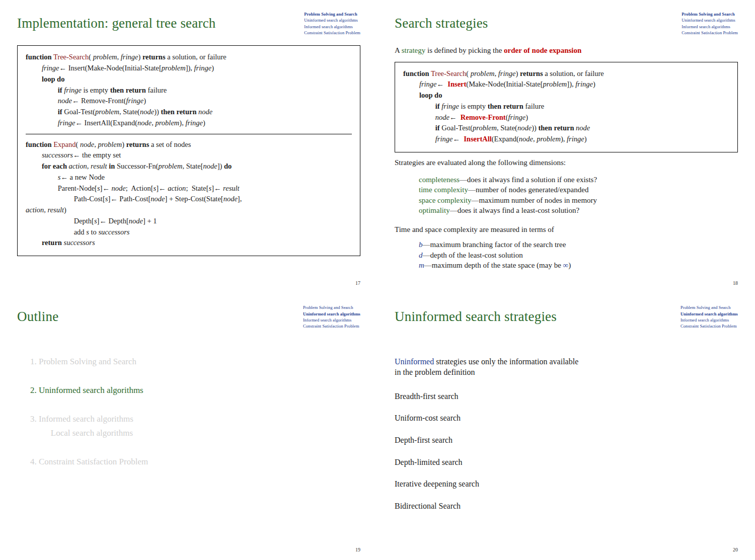Problem Solving and Search
Uninformed search algorithms
Informed search algorithms
Constraint Satisfaction Problem
Implementation: general tree search
function Tree-Search( problem, fringe) returns a solution, or failure fringe← Insert(Make-Node(Initial-State[problem]), fringe) loop do if fringe is empty then return failure node← Remove-Front(fringe) if Goal-Test(problem, State(node)) then return node fringe← InsertAll(Expand(node, problem), fringe)
function Expand( node, problem) returns a set of nodes successors← the empty set for each action, result in Successor-Fn(problem, State[node]) do s← a new Node Parent-Node[s]← node; Action[s]← action; State[s]← result Path-Cost[s]← Path-Cost[node] + Step-Cost(State[node], action, result) Depth[s]← Depth[node] + 1 add s to successors return successors
17
Problem Solving and Search
Uninformed search algorithms
Informed search algorithms
Constraint Satisfaction Problem
Search strategies
A strategy is defined by picking the order of node expansion
function Tree-Search( problem, fringe) returns a solution, or failure fringe← Insert(Make-Node(Initial-State[problem]), fringe) loop do if fringe is empty then return failure node← Remove-Front(fringe) if Goal-Test(problem, State(node)) then return node fringe← InsertAll(Expand(node, problem), fringe)
Strategies are evaluated along the following dimensions:
completeness—does it always find a solution if one exists? time complexity—number of nodes generated/expanded space complexity—maximum number of nodes in memory optimality—does it always find a least-cost solution?
Time and space complexity are measured in terms of
b—maximum branching factor of the search tree d—depth of the least-cost solution m—maximum depth of the state space (may be ∞)
18
Problem Solving and Search
Uninformed search algorithms
Informed search algorithms
Constraint Satisfaction Problem
Outline
Problem Solving and Search
Uninformed search algorithms
Informed search algorithms Local search algorithms
Constraint Satisfaction Problem
19
Problem Solving and Search
Uninformed search algorithms
Informed search algorithms
Constraint Satisfaction Problem
Uninformed search strategies
Uninformed strategies use only the information available
in the problem definition
Breadth-first search
Uniform-cost search
Depth-first search
Depth-limited search
Iterative deepening search
Bidirectional Search
20